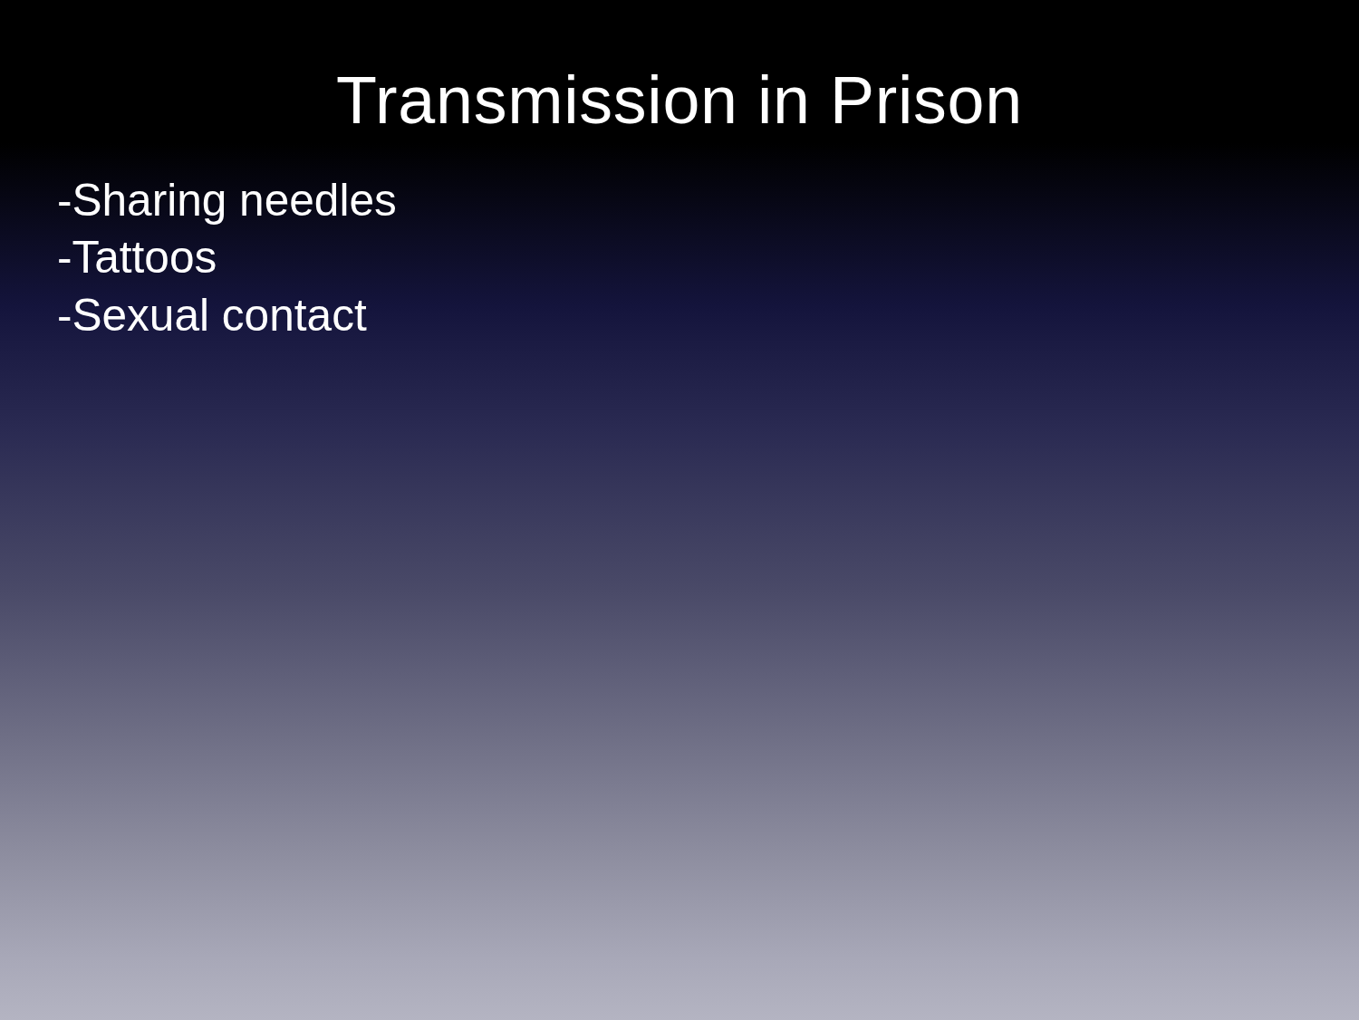Transmission in Prison
-Sharing needles -Tattoos -Sexual contact